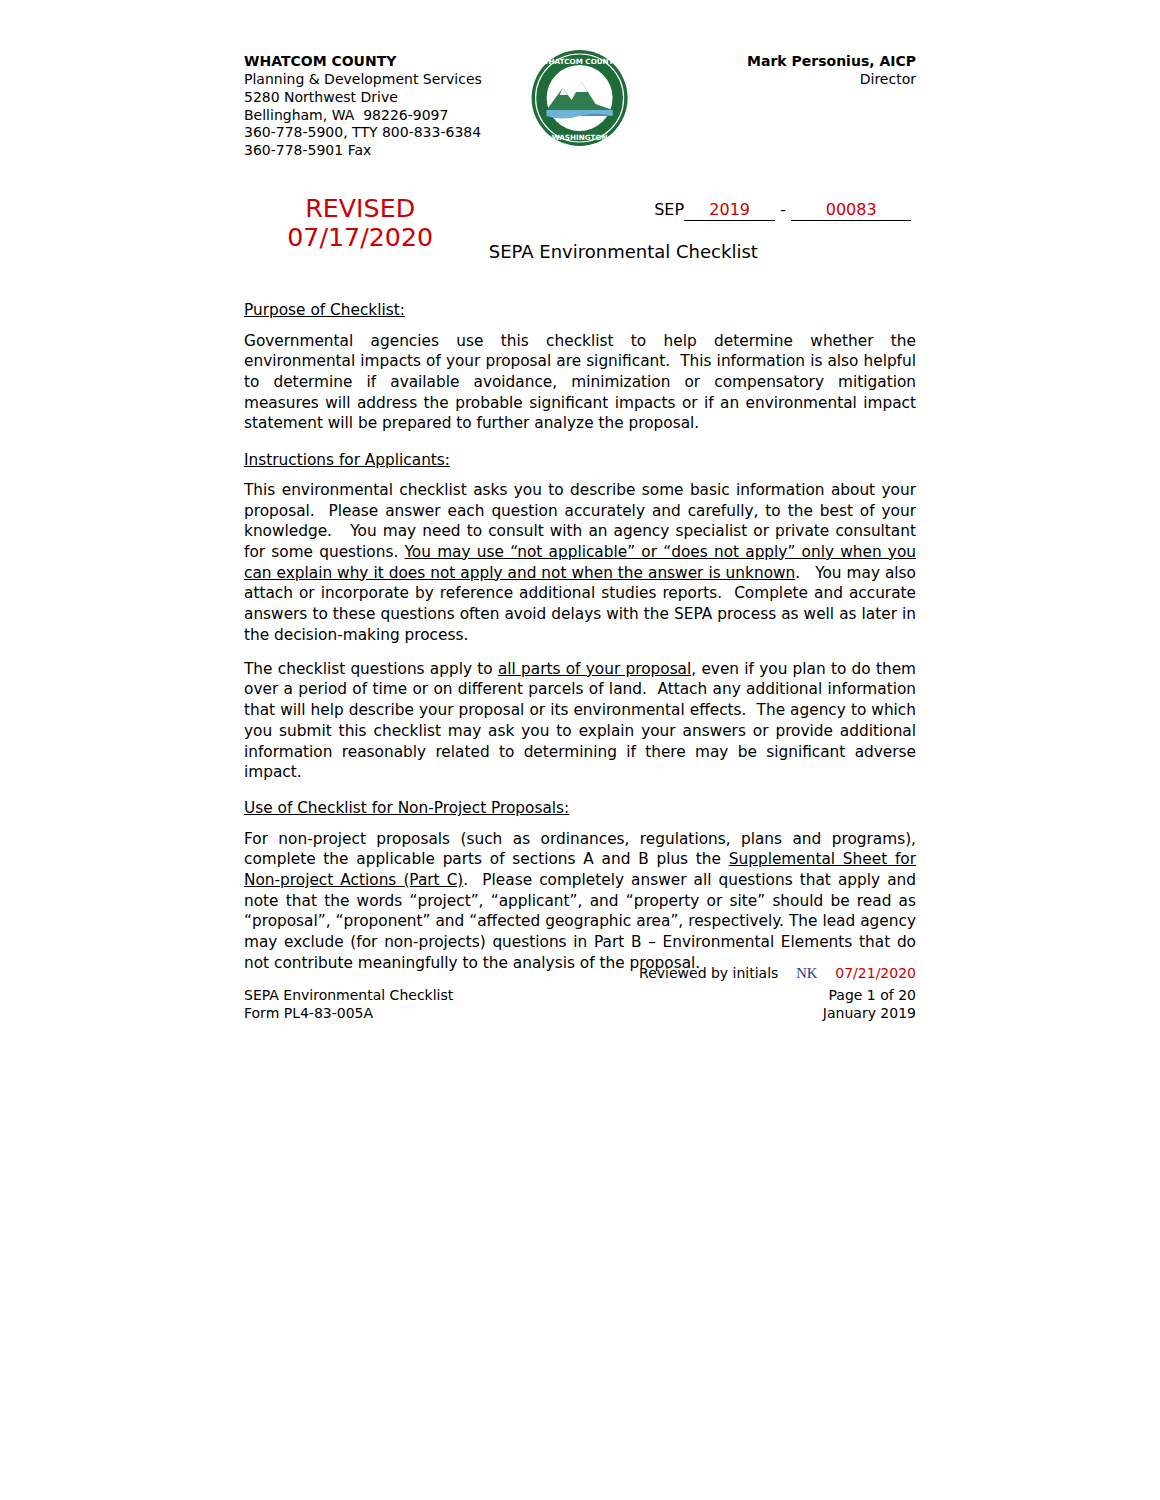WHATCOM COUNTY
Planning & Development Services
5280 Northwest Drive
Bellingham, WA 98226-9097
360-778-5900, TTY 800-833-6384
360-778-5901 Fax
WHATCOM COUNTY WASHINGTON
Mark Personius, AICP
Director
REVISED
07/17/2020
SEP2019 - 00083
SEPA Environmental Checklist
Purpose of Checklist:
Governmental agencies use this checklist to help determine whether the environmental impacts of your proposal are significant. This information is also helpful to determine if available avoidance, minimization or compensatory mitigation measures will address the probable significant impacts or if an environmental impact statement will be prepared to further analyze the proposal.
Instructions for Applicants:
This environmental checklist asks you to describe some basic information about your proposal. Please answer each question accurately and carefully, to the best of your knowledge. You may need to consult with an agency specialist or private consultant for some questions. You may use “not applicable” or “does not apply” only when you can explain why it does not apply and not when the answer is unknown. You may also attach or incorporate by reference additional studies reports. Complete and accurate answers to these questions often avoid delays with the SEPA process as well as later in the decision-making process.
The checklist questions apply to all parts of your proposal, even if you plan to do them over a period of time or on different parcels of land. Attach any additional information that will help describe your proposal or its environmental effects. The agency to which you submit this checklist may ask you to explain your answers or provide additional information reasonably related to determining if there may be significant adverse impact.
Use of Checklist for Non-Project Proposals:
For non-project proposals (such as ordinances, regulations, plans and programs), complete the applicable parts of sections A and B plus the Supplemental Sheet for Non-project Actions (Part C). Please completely answer all questions that apply and note that the words “project”, “applicant”, and “property or site” should be read as “proposal”, “proponent” and “affected geographic area”, respectively. The lead agency may exclude (for non-projects) questions in Part B – Environmental Elements that do not contribute meaningfully to the analysis of the proposal.
Reviewed by initials NK 07/21/2020
SEPA Environmental Checklist
Form PL4-83-005A
Page 1 of 20
January 2019